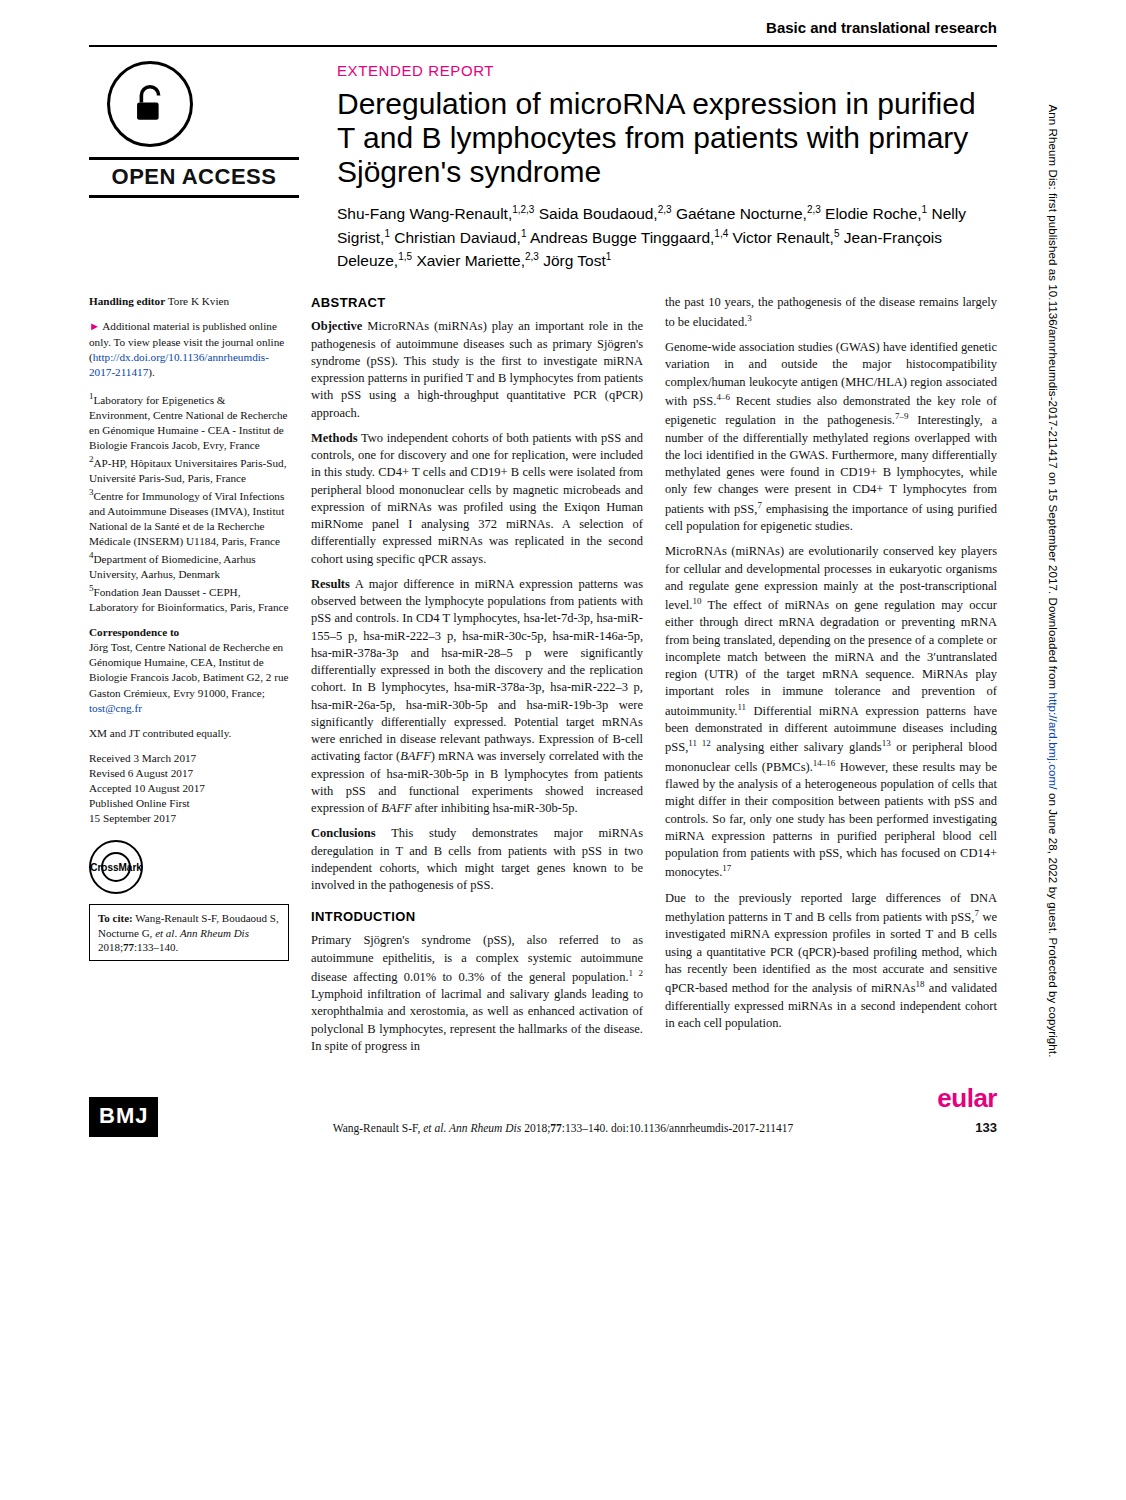Ann Rheum Dis: first published as 10.1136/annrheumdis-2017-211417 on 15 September 2017. Downloaded from http://ard.bmj.com/ on June 28, 2022 by guest. Protected by copyright.
Basic and translational research
OPEN ACCESS
EXTENDED REPORT
Deregulation of microRNA expression in purified T and B lymphocytes from patients with primary Sjögren's syndrome
Shu-Fang Wang-Renault,1,2,3 Saida Boudaoud,2,3 Gaétane Nocturne,2,3 Elodie Roche,1 Nelly Sigrist,1 Christian Daviaud,1 Andreas Bugge Tinggaard,1,4 Victor Renault,5 Jean-François Deleuze,1,5 Xavier Mariette,2,3 Jörg Tost1
Handling editor Tore K Kvien
► Additional material is published online only. To view please visit the journal online (http://dx.doi.org/10.1136/annrheumdis-2017-211417).
1Laboratory for Epigenetics & Environment, Centre National de Recherche en Génomique Humaine - CEA - Institut de Biologie Francois Jacob, Evry, France
2AP-HP, Hôpitaux Universitaires Paris-Sud, Université Paris-Sud, Paris, France
3Centre for Immunology of Viral Infections and Autoimmune Diseases (IMVA), Institut National de la Santé et de la Recherche Médicale (INSERM) U1184, Paris, France
4Department of Biomedicine, Aarhus University, Aarhus, Denmark
5Fondation Jean Dausset - CEPH, Laboratory for Bioinformatics, Paris, France
Correspondence to
Jörg Tost, Centre National de Recherche en Génomique Humaine, CEA, Institut de Biologie Francois Jacob, Batiment G2, 2 rue Gaston Crémieux, Evry 91000, France; tost@cng.fr
XM and JT contributed equally.
Received 3 March 2017
Revised 6 August 2017
Accepted 10 August 2017
Published Online First
15 September 2017
CrossMark
To cite: Wang-Renault S-F, Boudaoud S, Nocturne G, et al. Ann Rheum Dis 2018;77:133–140.
ABSTRACT
Objective MicroRNAs (miRNAs) play an important role in the pathogenesis of autoimmune diseases such as primary Sjögren's syndrome (pSS). This study is the first to investigate miRNA expression patterns in purified T and B lymphocytes from patients with pSS using a high-throughput quantitative PCR (qPCR) approach.
Methods Two independent cohorts of both patients with pSS and controls, one for discovery and one for replication, were included in this study. CD4+ T cells and CD19+ B cells were isolated from peripheral blood mononuclear cells by magnetic microbeads and expression of miRNAs was profiled using the Exiqon Human miRNome panel I analysing 372 miRNAs. A selection of differentially expressed miRNAs was replicated in the second cohort using specific qPCR assays.
Results A major difference in miRNA expression patterns was observed between the lymphocyte populations from patients with pSS and controls. In CD4 T lymphocytes, hsa-let-7d-3p, hsa-miR-155–5 p, hsa-miR-222–3 p, hsa-miR-30c-5p, hsa-miR-146a-5p, hsa-miR-378a-3p and hsa-miR-28–5 p were significantly differentially expressed in both the discovery and the replication cohort. In B lymphocytes, hsa-miR-378a-3p, hsa-miR-222–3 p, hsa-miR-26a-5p, hsa-miR-30b-5p and hsa-miR-19b-3p were significantly differentially expressed. Potential target mRNAs were enriched in disease relevant pathways. Expression of B-cell activating factor (BAFF) mRNA was inversely correlated with the expression of hsa-miR-30b-5p in B lymphocytes from patients with pSS and functional experiments showed increased expression of BAFF after inhibiting hsa-miR-30b-5p.
Conclusions This study demonstrates major miRNAs deregulation in T and B cells from patients with pSS in two independent cohorts, which might target genes known to be involved in the pathogenesis of pSS.
INTRODUCTION
Primary Sjögren's syndrome (pSS), also referred to as autoimmune epithelitis, is a complex systemic autoimmune disease affecting 0.01% to 0.3% of the general population.1 2 Lymphoid infiltration of lacrimal and salivary glands leading to xerophthalmia and xerostomia, as well as enhanced activation of polyclonal B lymphocytes, represent the hallmarks of the disease. In spite of progress in
the past 10 years, the pathogenesis of the disease remains largely to be elucidated.3
Genome-wide association studies (GWAS) have identified genetic variation in and outside the major histocompatibility complex/human leukocyte antigen (MHC/HLA) region associated with pSS.4–6 Recent studies also demonstrated the key role of epigenetic regulation in the pathogenesis.7–9 Interestingly, a number of the differentially methylated regions overlapped with the loci identified in the GWAS. Furthermore, many differentially methylated genes were found in CD19+ B lymphocytes, while only few changes were present in CD4+ T lymphocytes from patients with pSS,7 emphasising the importance of using purified cell population for epigenetic studies.
MicroRNAs (miRNAs) are evolutionarily conserved key players for cellular and developmental processes in eukaryotic organisms and regulate gene expression mainly at the post-transcriptional level.10 The effect of miRNAs on gene regulation may occur either through direct mRNA degradation or preventing mRNA from being translated, depending on the presence of a complete or incomplete match between the miRNA and the 3′untranslated region (UTR) of the target mRNA sequence. MiRNAs play important roles in immune tolerance and prevention of autoimmunity.11 Differential miRNA expression patterns have been demonstrated in different autoimmune diseases including pSS,11 12 analysing either salivary glands13 or peripheral blood mononuclear cells (PBMCs).14–16 However, these results may be flawed by the analysis of a heterogeneous population of cells that might differ in their composition between patients with pSS and controls. So far, only one study has been performed investigating miRNA expression patterns in purified peripheral blood cell population from patients with pSS, which has focused on CD14+ monocytes.17
Due to the previously reported large differences of DNA methylation patterns in T and B cells from patients with pSS,7 we investigated miRNA expression profiles in sorted T and B cells using a quantitative PCR (qPCR)-based profiling method, which has recently been identified as the most accurate and sensitive qPCR-based method for the analysis of miRNAs18 and validated differentially expressed miRNAs in a second independent cohort in each cell population.
BMJ
Wang-Renault S-F, et al. Ann Rheum Dis 2018;77:133–140. doi:10.1136/annrheumdis-2017-211417
eular
133